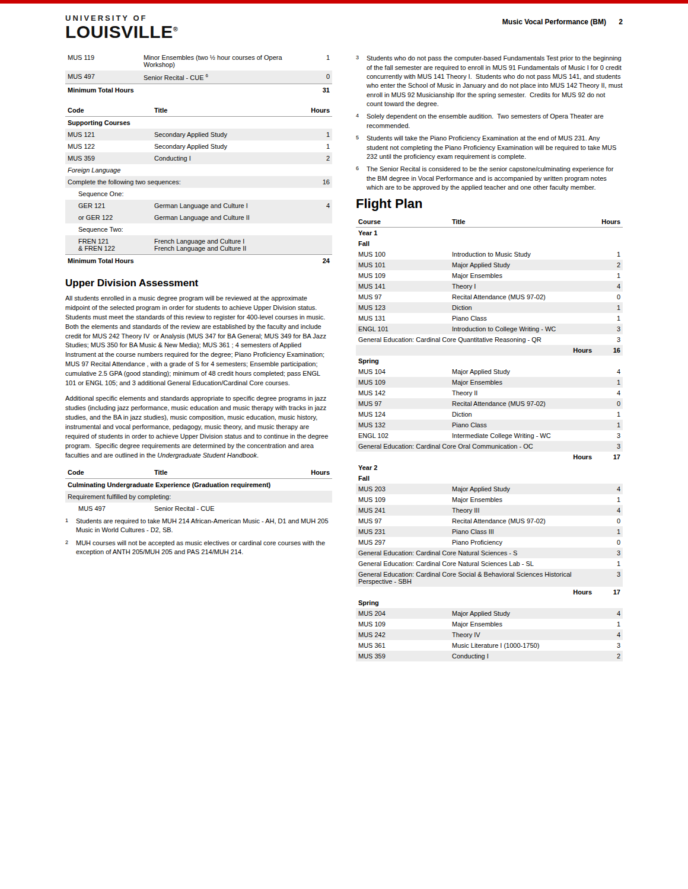UNIVERSITY OF
LOUISVILLE®
Music Vocal Performance (BM) 2
| MUS 119 | Minor Ensembles (two ½ hour courses of Opera Workshop) | 1 |
| MUS 497 | Senior Recital - CUE 6 | 0 |
| Minimum Total Hours | 31 |
| Code | Title | Hours |
| Supporting Courses |
| MUS 121 | Secondary Applied Study | 1 |
| MUS 122 | Secondary Applied Study | 1 |
| MUS 359 | Conducting I | 2 |
| Foreign Language |
| Complete the following two sequences: | 16 |
| Sequence One: |
| GER 121 | German Language and Culture I | 4 |
| or GER 122 | German Language and Culture II | |
| Sequence Two: |
| FREN 121 & FREN 122 | French Language and Culture I French Language and Culture II | |
| Minimum Total Hours | 24 |
Upper Division Assessment
All students enrolled in a music degree program will be reviewed at the approximate midpoint of the selected program in order for students to achieve Upper Division status. Students must meet the standards of this review to register for 400-level courses in music. Both the elements and standards of the review are established by the faculty and include credit for MUS 242 Theory IV or Analysis (MUS 347 for BA General; MUS 349 for BA Jazz Studies; MUS 350 for BA Music & New Media); MUS 361 ; 4 semesters of Applied Instrument at the course numbers required for the degree; Piano Proficiency Examination; MUS 97 Recital Attendance , with a grade of S for 4 semesters; Ensemble participation; cumulative 2.5 GPA (good standing); minimum of 48 credit hours completed; pass ENGL 101 or ENGL 105; and 3 additional General Education/Cardinal Core courses.
Additional specific elements and standards appropriate to specific degree programs in jazz studies (including jazz performance, music education and music therapy with tracks in jazz studies, and the BA in jazz studies), music composition, music education, music history, instrumental and vocal performance, pedagogy, music theory, and music therapy are required of students in order to achieve Upper Division status and to continue in the degree program. Specific degree requirements are determined by the concentration and area faculties and are outlined in the Undergraduate Student Handbook.
| Code | Title | Hours |
| Culminating Undergraduate Experience (Graduation requirement) |
| Requirement fulfilled by completing: |
| MUS 497 | Senior Recital - CUE | |
1
Students are required to take MUH 214 African-American Music - AH, D1 and MUH 205 Music in World Cultures - D2, SB.
2
MUH courses will not be accepted as music electives or cardinal core courses with the exception of ANTH 205/MUH 205 and PAS 214/MUH 214.
3
Students who do not pass the computer-based Fundamentals Test prior to the beginning of the fall semester are required to enroll in MUS 91 Fundamentals of Music I for 0 credit concurrently with MUS 141 Theory I. Students who do not pass MUS 141, and students who enter the School of Music in January and do not place into MUS 142 Theory II, must enroll in MUS 92 Musicianship Ifor the spring semester. Credits for MUS 92 do not count toward the degree.
4
Solely dependent on the ensemble audition. Two semesters of Opera Theater are recommended.
5
Students will take the Piano Proficiency Examination at the end of MUS 231. Any student not completing the Piano Proficiency Examination will be required to take MUS 232 until the proficiency exam requirement is complete.
6
The Senior Recital is considered to be the senior capstone/culminating experience for the BM degree in Vocal Performance and is accompanied by written program notes which are to be approved by the applied teacher and one other faculty member.
Flight Plan
| Course | Title | Hours |
| Year 1 |
| Fall |
| MUS 100 | Introduction to Music Study | 1 |
| MUS 101 | Major Applied Study | 2 |
| MUS 109 | Major Ensembles | 1 |
| MUS 141 | Theory I | 4 |
| MUS 97 | Recital Attendance (MUS 97-02) | 0 |
| MUS 123 | Diction | 1 |
| MUS 131 | Piano Class | 1 |
| ENGL 101 | Introduction to College Writing - WC | 3 |
| General Education: Cardinal Core Quantitative Reasoning - QR | 3 |
| | Hours | 16 |
| Spring |
| MUS 104 | Major Applied Study | 4 |
| MUS 109 | Major Ensembles | 1 |
| MUS 142 | Theory II | 4 |
| MUS 97 | Recital Attendance (MUS 97-02) | 0 |
| MUS 124 | Diction | 1 |
| MUS 132 | Piano Class | 1 |
| ENGL 102 | Intermediate College Writing - WC | 3 |
| General Education: Cardinal Core Oral Communication - OC | 3 |
| | Hours | 17 |
| Year 2 |
| Fall |
| MUS 203 | Major Applied Study | 4 |
| MUS 109 | Major Ensembles | 1 |
| MUS 241 | Theory III | 4 |
| MUS 97 | Recital Attendance (MUS 97-02) | 0 |
| MUS 231 | Piano Class III | 1 |
| MUS 297 | Piano Proficiency | 0 |
| General Education: Cardinal Core Natural Sciences - S | 3 |
| General Education: Cardinal Core Natural Sciences Lab - SL | 1 |
| General Education: Cardinal Core Social & Behavioral Sciences Historical Perspective - SBH | 3 |
| | Hours | 17 |
| Spring |
| MUS 204 | Major Applied Study | 4 |
| MUS 109 | Major Ensembles | 1 |
| MUS 242 | Theory IV | 4 |
| MUS 361 | Music Literature I (1000-1750) | 3 |
| MUS 359 | Conducting I | 2 |